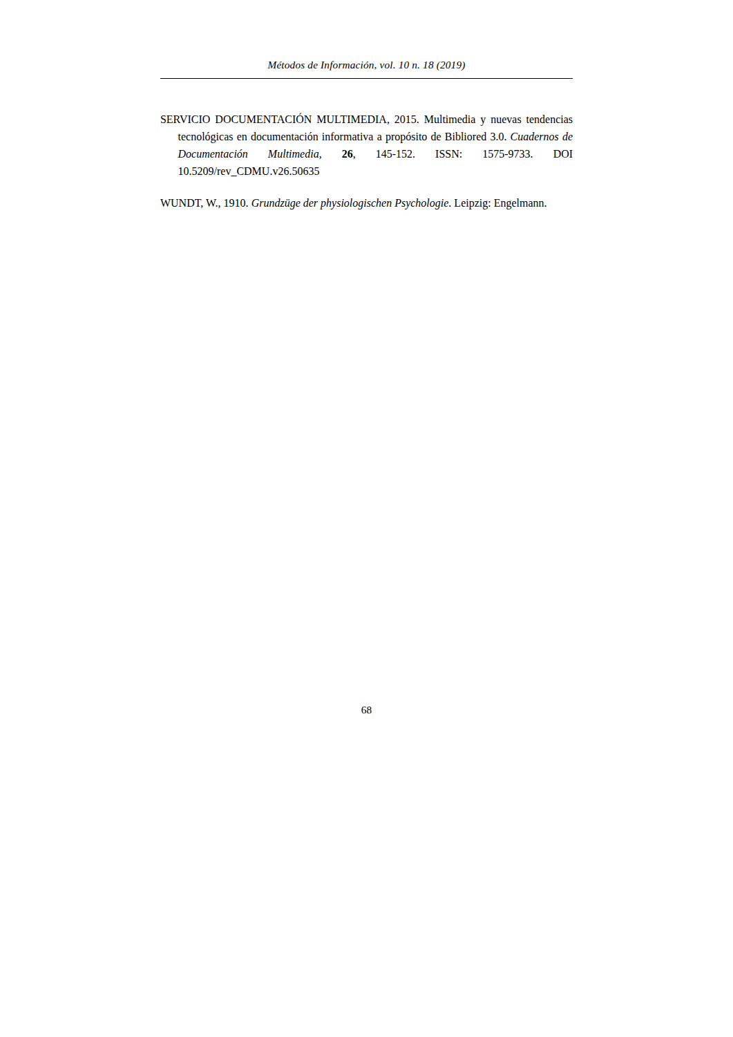Métodos de Información, vol. 10 n. 18 (2019)
SERVICIO DOCUMENTACIÓN MULTIMEDIA, 2015. Multimedia y nuevas tendencias tecnológicas en documentación informativa a propósito de Bibliored 3.0. Cuadernos de Documentación Multimedia, 26, 145-152. ISSN: 1575-9733. DOI 10.5209/rev_CDMU.v26.50635
WUNDT, W., 1910. Grundzüge der physiologischen Psychologie. Leipzig: Engelmann.
68